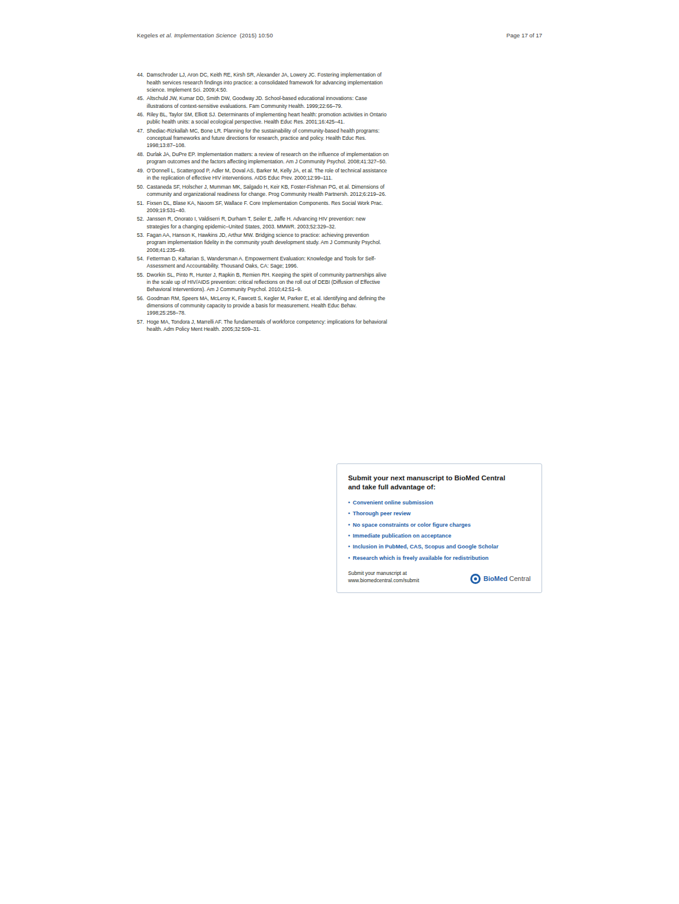Kegeles et al. Implementation Science (2015) 10:50
Page 17 of 17
44. Damschroder LJ, Aron DC, Keith RE, Kirsh SR, Alexander JA, Lowery JC. Fostering implementation of health services research findings into practice: a consolidated framework for advancing implementation science. Implement Sci. 2009;4:50.
45. Altschuld JW, Kumar DD, Smith DW, Goodway JD. School-based educational innovations: Case illustrations of context-sensitive evaluations. Fam Community Health. 1999;22:66–79.
46. Riley BL, Taylor SM, Elliott SJ. Determinants of implementing heart health: promotion activities in Ontario public health units: a social ecological perspective. Health Educ Res. 2001;16:425–41.
47. Shediac-Rizkallah MC, Bone LR. Planning for the sustainability of community-based health programs: conceptual frameworks and future directions for research, practice and policy. Health Educ Res. 1998;13:87–108.
48. Durlak JA, DuPre EP. Implementation matters: a review of research on the influence of implementation on program outcomes and the factors affecting implementation. Am J Community Psychol. 2008;41:327–50.
49. O’Donnell L, Scattergood P, Adler M, Doval AS, Barker M, Kelly JA, et al. The role of technical assistance in the replication of effective HIV interventions. AIDS Educ Prev. 2000;12:99–111.
50. Castaneda SF, Holscher J, Mumman MK, Salgado H, Keir KB, Foster-Fishman PG, et al. Dimensions of community and organizational readiness for change. Prog Community Health Partnersh. 2012;6:219–26.
51. Fixsen DL, Blase KA, Naoom SF, Wallace F. Core Implementation Components. Res Social Work Prac. 2009;19:531–40.
52. Janssen R, Onorato I, Valdiserri R, Durham T, Seiler E, Jaffe H. Advancing HIV prevention: new strategies for a changing epidemic–United States, 2003. MMWR. 2003;52:329–32.
53. Fagan AA, Hanson K, Hawkins JD, Arthur MW. Bridging science to practice: achieving prevention program implementation fidelity in the community youth development study. Am J Community Psychol. 2008;41:235–49.
54. Fetterman D, Kaftarian S, Wandersman A. Empowerment Evaluation: Knowledge and Tools for Self-Assessment and Accountability. Thousand Oaks, CA: Sage; 1996.
55. Dworkin SL, Pinto R, Hunter J, Rapkin B, Remien RH. Keeping the spirit of community partnerships alive in the scale up of HIV/AIDS prevention: critical reflections on the roll out of DEBI (Diffusion of Effective Behavioral Interventions). Am J Community Psychol. 2010;42:51–9.
56. Goodman RM, Speers MA, McLeroy K, Fawcett S, Kegler M, Parker E, et al. Identifying and defining the dimensions of community capacity to provide a basis for measurement. Health Educ Behav. 1998;25:258–78.
57. Hoge MA, Tondora J, Marrelli AF. The fundamentals of workforce competency: implications for behavioral health. Adm Policy Ment Health. 2005;32:509–31.
Submit your next manuscript to BioMed Central
and take full advantage of:
Convenient online submission
Thorough peer review
No space constraints or color figure charges
Immediate publication on acceptance
Inclusion in PubMed, CAS, Scopus and Google Scholar
Research which is freely available for redistribution
Submit your manuscript at
www.biomedcentral.com/submit
BioMed Central